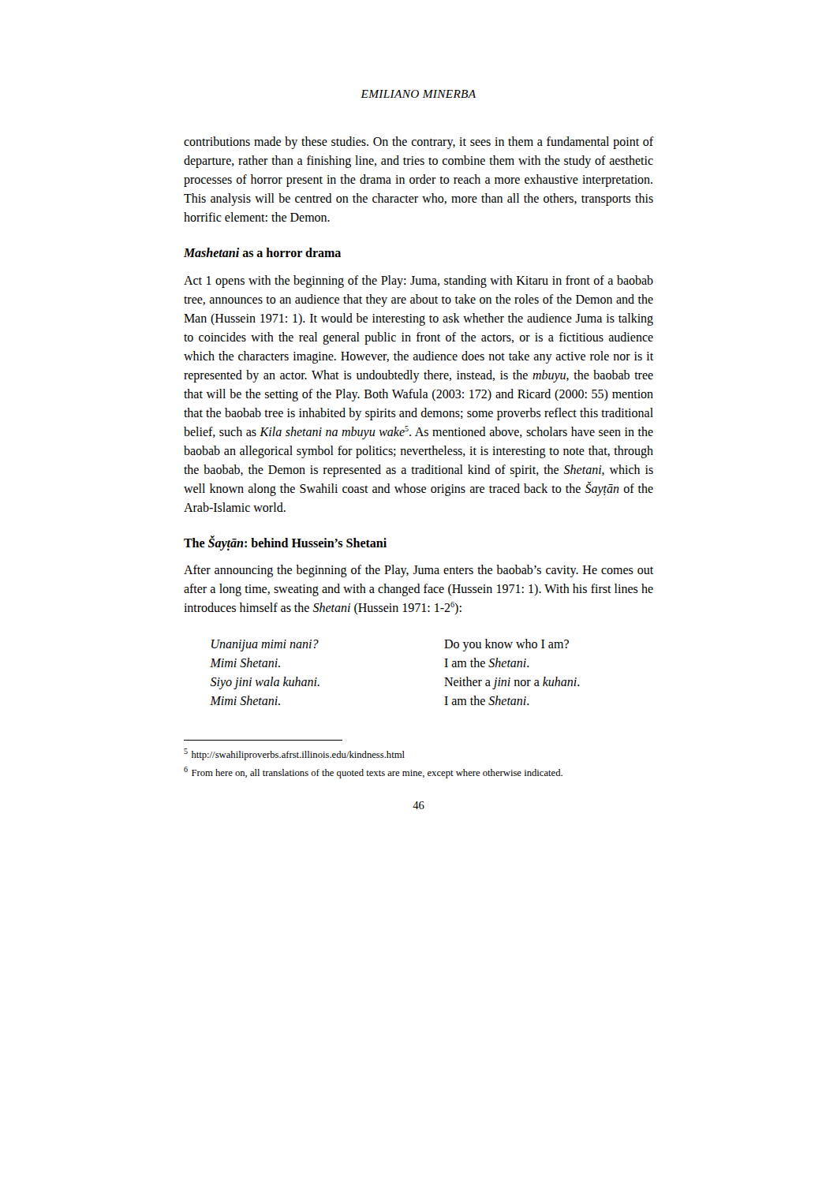EMILIANO MINERBA
contributions made by these studies. On the contrary, it sees in them a fundamental point of departure, rather than a finishing line, and tries to combine them with the study of aesthetic processes of horror present in the drama in order to reach a more exhaustive interpretation. This analysis will be centred on the character who, more than all the others, transports this horrific element: the Demon.
Mashetani as a horror drama
Act 1 opens with the beginning of the Play: Juma, standing with Kitaru in front of a baobab tree, announces to an audience that they are about to take on the roles of the Demon and the Man (Hussein 1971: 1). It would be interesting to ask whether the audience Juma is talking to coincides with the real general public in front of the actors, or is a fictitious audience which the characters imagine. However, the audience does not take any active role nor is it represented by an actor. What is undoubtedly there, instead, is the mbuyu, the baobab tree that will be the setting of the Play. Both Wafula (2003: 172) and Ricard (2000: 55) mention that the baobab tree is inhabited by spirits and demons; some proverbs reflect this traditional belief, such as Kila shetani na mbuyu wake5. As mentioned above, scholars have seen in the baobab an allegorical symbol for politics; nevertheless, it is interesting to note that, through the baobab, the Demon is represented as a traditional kind of spirit, the Shetani, which is well known along the Swahili coast and whose origins are traced back to the Šayṭān of the Arab-Islamic world.
The Šayṭān: behind Hussein’s Shetani
After announcing the beginning of the Play, Juma enters the baobab’s cavity. He comes out after a long time, sweating and with a changed face (Hussein 1971: 1). With his first lines he introduces himself as the Shetani (Hussein 1971: 1-26):
| Unanijua mimi nani? | Do you know who I am? |
| Mimi Shetani. | I am the Shetani . |
| Siyo jini wala kuhani. | Neither a jini nor a kuhani . |
| Mimi Shetani. | I am the Shetani . |
5 http://swahiliproverbs.afrst.illinois.edu/kindness.html
6 From here on, all translations of the quoted texts are mine, except where otherwise indicated.
46